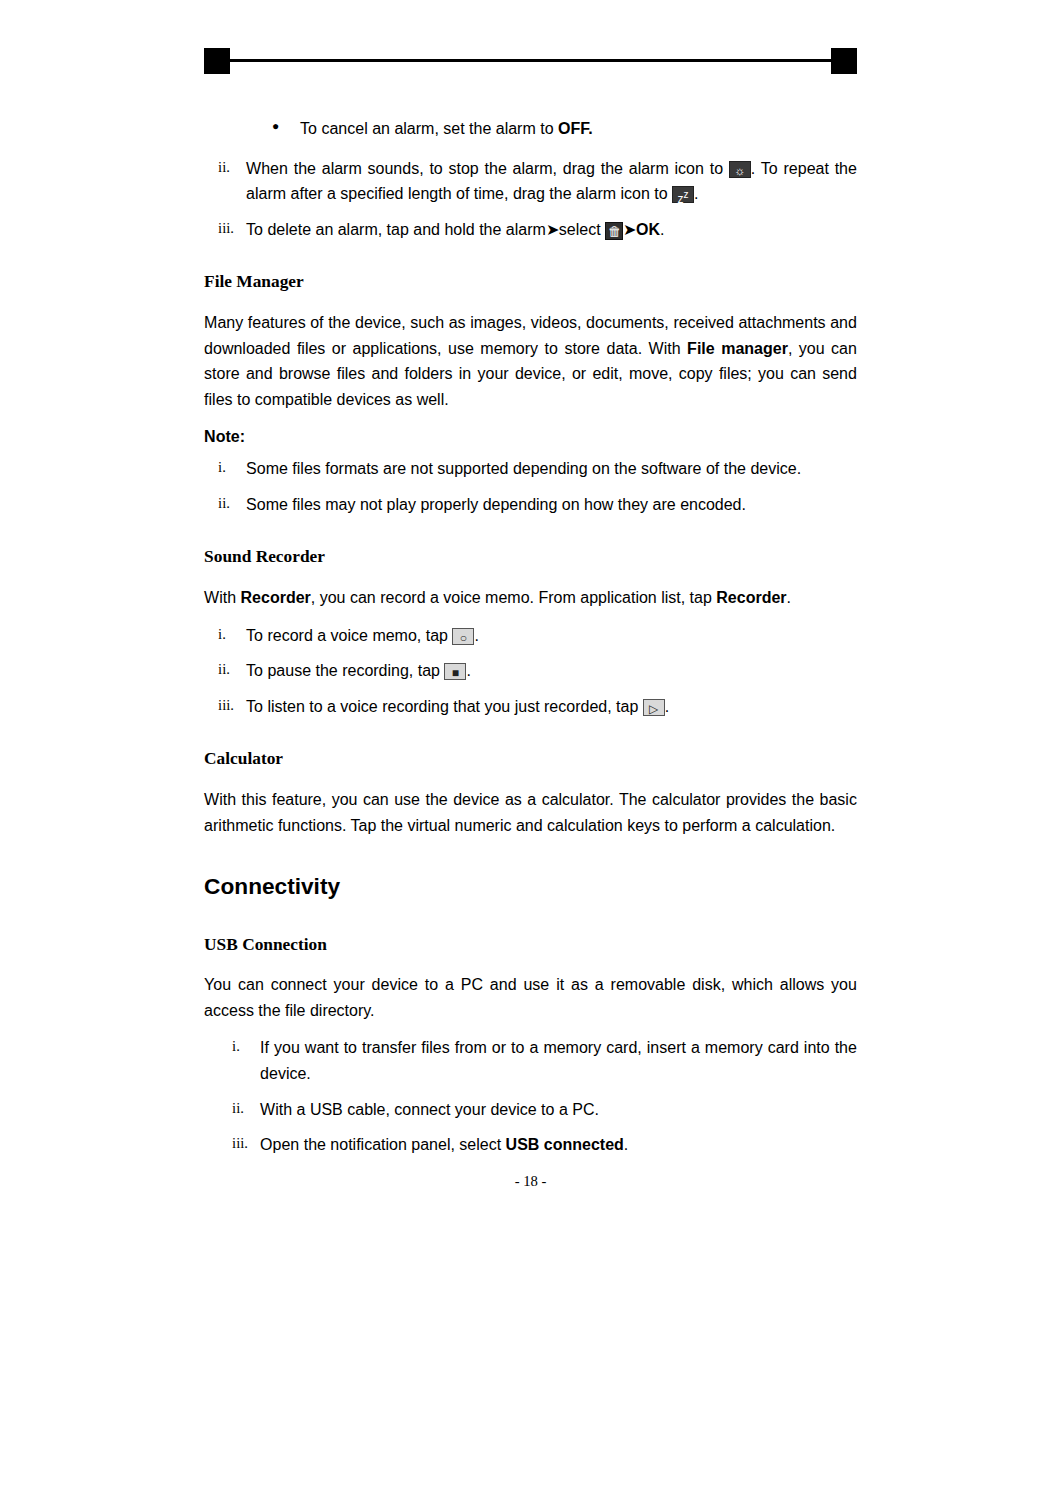To cancel an alarm, set the alarm to OFF.
When the alarm sounds, to stop the alarm, drag the alarm icon to ☼. To repeat the alarm after a specified length of time, drag the alarm icon to zz.
To delete an alarm, tap and hold the alarm➤select 🗑➤OK.
File Manager
Many features of the device, such as images, videos, documents, received attachments and downloaded files or applications, use memory to store data. With File manager, you can store and browse files and folders in your device, or edit, move, copy files; you can send files to compatible devices as well.
Note:
Some files formats are not supported depending on the software of the device.
Some files may not play properly depending on how they are encoded.
Sound Recorder
With Recorder, you can record a voice memo. From application list, tap Recorder.
To record a voice memo, tap ○.
To pause the recording, tap ■.
To listen to a voice recording that you just recorded, tap ▷.
Calculator
With this feature, you can use the device as a calculator. The calculator provides the basic arithmetic functions. Tap the virtual numeric and calculation keys to perform a calculation.
Connectivity
USB Connection
You can connect your device to a PC and use it as a removable disk, which allows you access the file directory.
If you want to transfer files from or to a memory card, insert a memory card into the device.
With a USB cable, connect your device to a PC.
Open the notification panel, select USB connected.
- 18 -